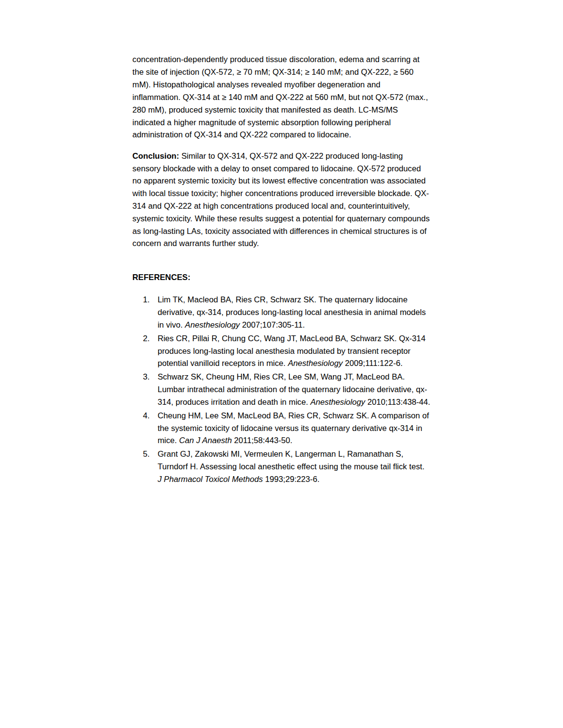concentration-dependently produced tissue discoloration, edema and scarring at the site of injection (QX-572, ≥ 70 mM; QX-314; ≥ 140 mM; and QX-222, ≥ 560 mM). Histopathological analyses revealed myofiber degeneration and inflammation. QX-314 at ≥ 140 mM and QX-222 at 560 mM, but not QX-572 (max., 280 mM), produced systemic toxicity that manifested as death. LC-MS/MS indicated a higher magnitude of systemic absorption following peripheral administration of QX-314 and QX-222 compared to lidocaine.
Conclusion: Similar to QX-314, QX-572 and QX-222 produced long-lasting sensory blockade with a delay to onset compared to lidocaine. QX-572 produced no apparent systemic toxicity but its lowest effective concentration was associated with local tissue toxicity; higher concentrations produced irreversible blockade. QX-314 and QX-222 at high concentrations produced local and, counterintuitively, systemic toxicity. While these results suggest a potential for quaternary compounds as long-lasting LAs, toxicity associated with differences in chemical structures is of concern and warrants further study.
REFERENCES:
Lim TK, Macleod BA, Ries CR, Schwarz SK. The quaternary lidocaine derivative, qx-314, produces long-lasting local anesthesia in animal models in vivo. Anesthesiology 2007;107:305-11.
Ries CR, Pillai R, Chung CC, Wang JT, MacLeod BA, Schwarz SK. Qx-314 produces long-lasting local anesthesia modulated by transient receptor potential vanilloid receptors in mice. Anesthesiology 2009;111:122-6.
Schwarz SK, Cheung HM, Ries CR, Lee SM, Wang JT, MacLeod BA. Lumbar intrathecal administration of the quaternary lidocaine derivative, qx-314, produces irritation and death in mice. Anesthesiology 2010;113:438-44.
Cheung HM, Lee SM, MacLeod BA, Ries CR, Schwarz SK. A comparison of the systemic toxicity of lidocaine versus its quaternary derivative qx-314 in mice. Can J Anaesth 2011;58:443-50.
Grant GJ, Zakowski MI, Vermeulen K, Langerman L, Ramanathan S, Turndorf H. Assessing local anesthetic effect using the mouse tail flick test. J Pharmacol Toxicol Methods 1993;29:223-6.